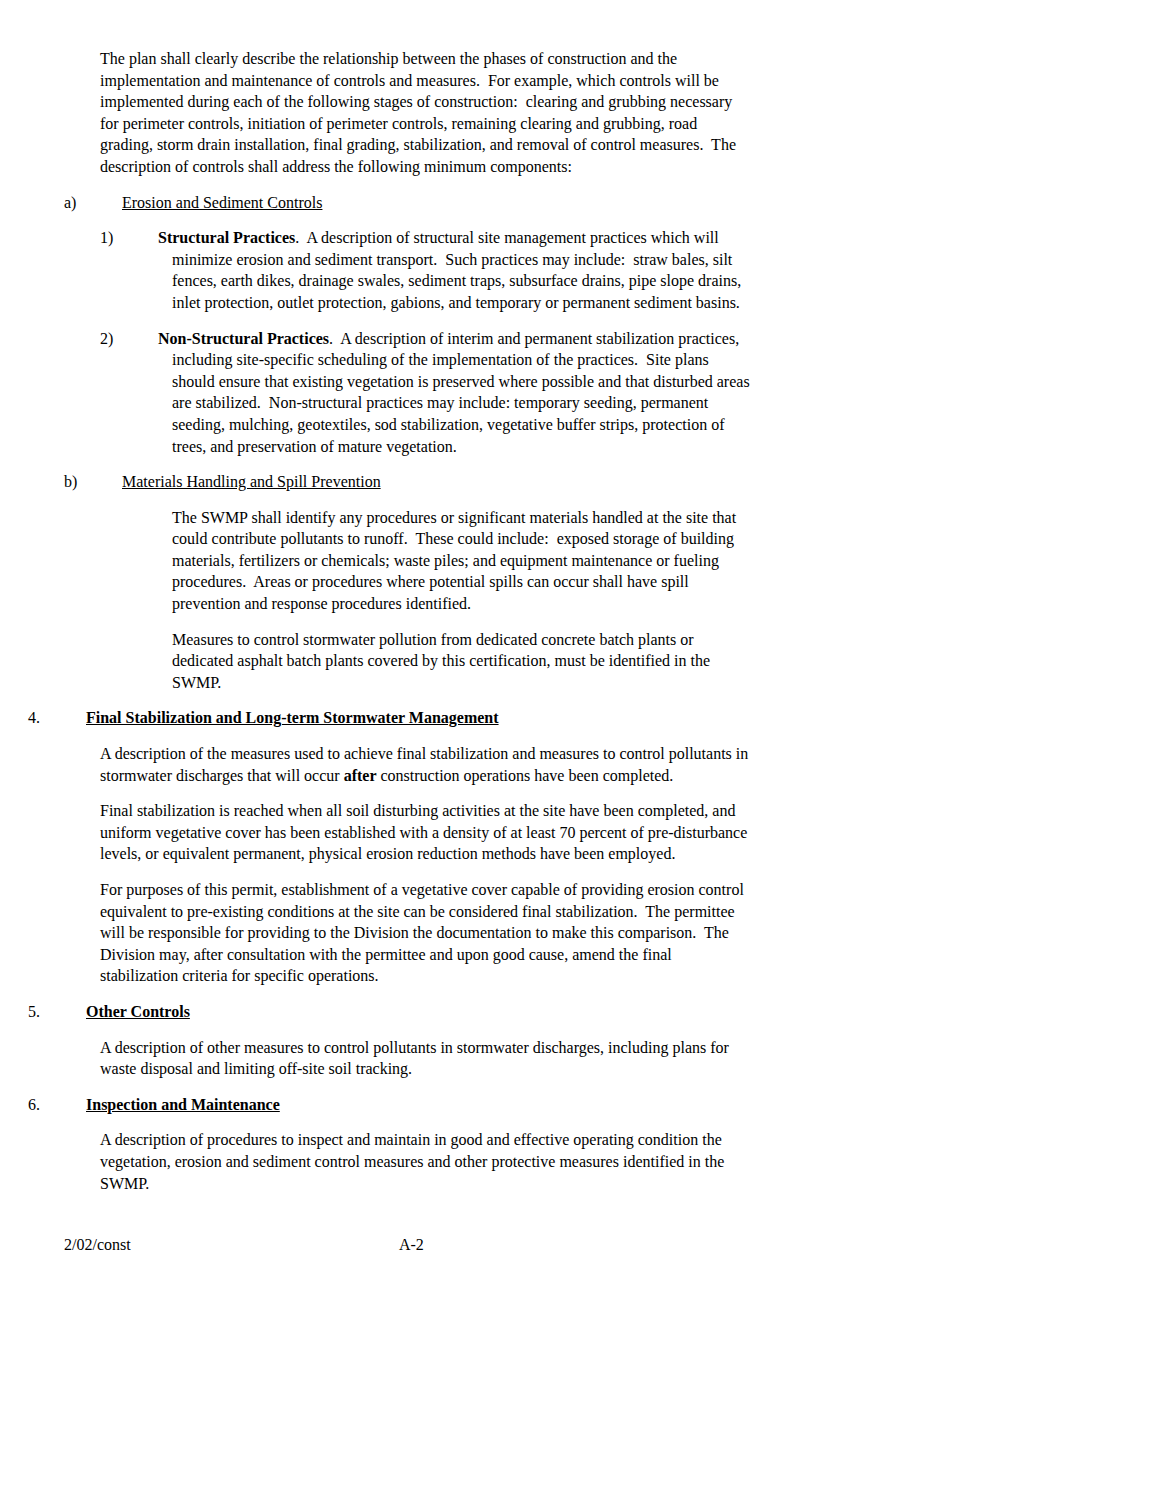The plan shall clearly describe the relationship between the phases of construction and the implementation and maintenance of controls and measures. For example, which controls will be implemented during each of the following stages of construction: clearing and grubbing necessary for perimeter controls, initiation of perimeter controls, remaining clearing and grubbing, road grading, storm drain installation, final grading, stabilization, and removal of control measures. The description of controls shall address the following minimum components:
a) Erosion and Sediment Controls
1) Structural Practices. A description of structural site management practices which will minimize erosion and sediment transport. Such practices may include: straw bales, silt fences, earth dikes, drainage swales, sediment traps, subsurface drains, pipe slope drains, inlet protection, outlet protection, gabions, and temporary or permanent sediment basins.
2) Non-Structural Practices. A description of interim and permanent stabilization practices, including site-specific scheduling of the implementation of the practices. Site plans should ensure that existing vegetation is preserved where possible and that disturbed areas are stabilized. Non-structural practices may include: temporary seeding, permanent seeding, mulching, geotextiles, sod stabilization, vegetative buffer strips, protection of trees, and preservation of mature vegetation.
b) Materials Handling and Spill Prevention
The SWMP shall identify any procedures or significant materials handled at the site that could contribute pollutants to runoff. These could include: exposed storage of building materials, fertilizers or chemicals; waste piles; and equipment maintenance or fueling procedures. Areas or procedures where potential spills can occur shall have spill prevention and response procedures identified.
Measures to control stormwater pollution from dedicated concrete batch plants or dedicated asphalt batch plants covered by this certification, must be identified in the SWMP.
4. Final Stabilization and Long-term Stormwater Management
A description of the measures used to achieve final stabilization and measures to control pollutants in stormwater discharges that will occur after construction operations have been completed.
Final stabilization is reached when all soil disturbing activities at the site have been completed, and uniform vegetative cover has been established with a density of at least 70 percent of pre-disturbance levels, or equivalent permanent, physical erosion reduction methods have been employed.
For purposes of this permit, establishment of a vegetative cover capable of providing erosion control equivalent to pre-existing conditions at the site can be considered final stabilization. The permittee will be responsible for providing to the Division the documentation to make this comparison. The Division may, after consultation with the permittee and upon good cause, amend the final stabilization criteria for specific operations.
5. Other Controls
A description of other measures to control pollutants in stormwater discharges, including plans for waste disposal and limiting off-site soil tracking.
6. Inspection and Maintenance
A description of procedures to inspect and maintain in good and effective operating condition the vegetation, erosion and sediment control measures and other protective measures identified in the SWMP.
2/02/const A-2